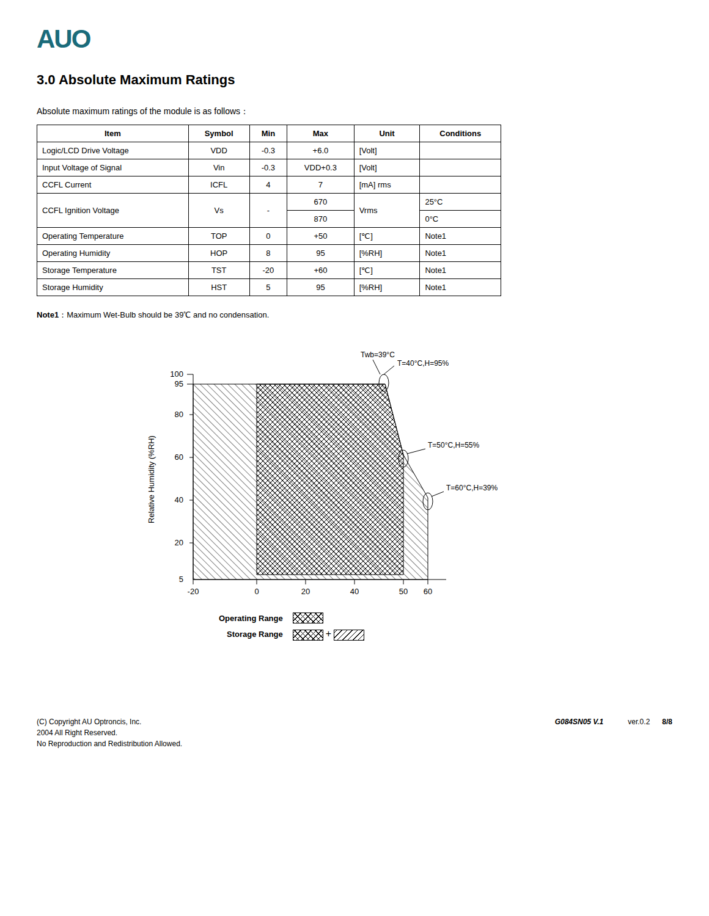AUO
3.0 Absolute Maximum Ratings
Absolute maximum ratings of the module is as follows：
| Item | Symbol | Min | Max | Unit | Conditions |
| --- | --- | --- | --- | --- | --- |
| Logic/LCD Drive Voltage | VDD | -0.3 | +6.0 | [Volt] | |
| Input Voltage of Signal | Vin | -0.3 | VDD+0.3 | [Volt] | |
| CCFL Current | ICFL | 4 | 7 | [mA] rms | |
| CCFL Ignition Voltage | Vs | - | 670 | Vrms | 25°C |
| 870 | 0°C |
| Operating Temperature | TOP | 0 | +50 | [℃] | Note1 |
| Operating Humidity | HOP | 8 | 95 | [%RH] | Note1 |
| Storage Temperature | TST | -20 | +60 | [℃] | Note1 |
| Storage Humidity | HST | 5 | 95 | [%RH] | Note1 |
Note1：Maximum Wet-Bulb should be 39℃ and no condensation.
Relative Humidity (%RH) 100 95 80 60 40 20 5 -20 0 20 40 50 60 Twb=39°C T=40°C,H=95% T=50°C,H=55% T=60°C,H=39% Temperature °C
| Operating Range | |
| St o rage Range | + |
(C) Copyright AU Optroncis, Inc.
G084SN05 V.1
ver.0.2
8/8
2004 All Right Reserved.
No Reproduction and Redistribution Allowed.